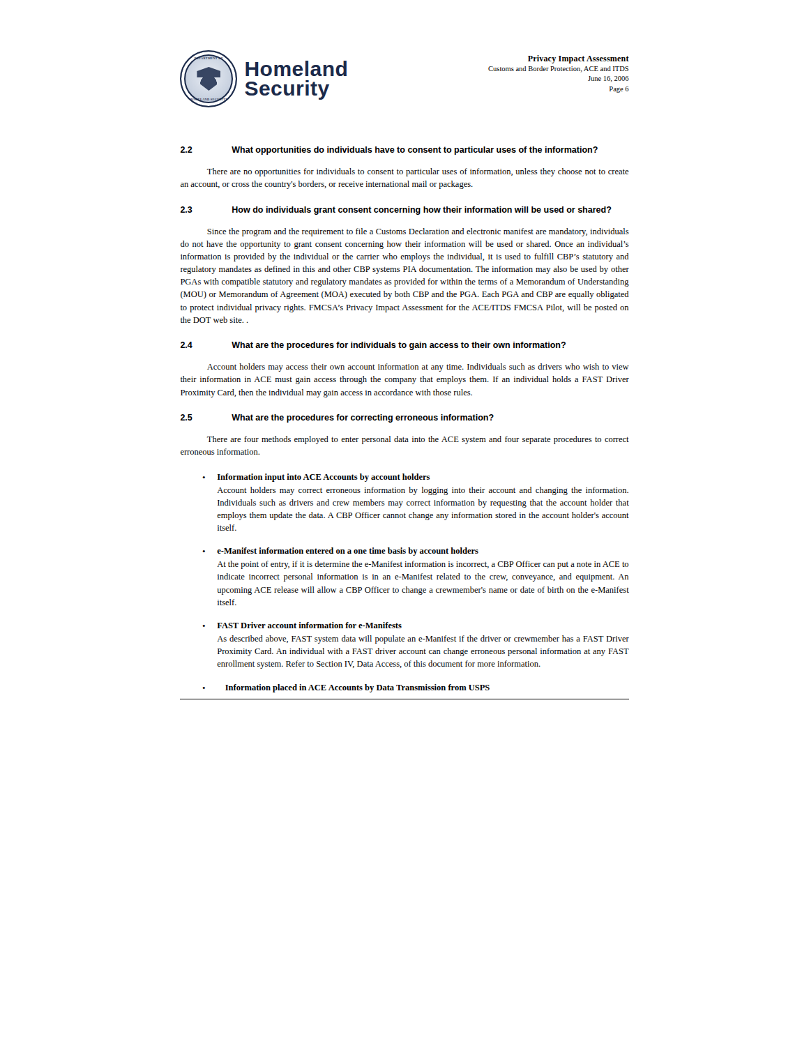Department of
Homeland Security
Homeland
Security
Privacy Impact Assessment
Customs and Border Protection, ACE and ITDS
June 16, 2006
Page 6
2.2 What opportunities do individuals have to consent to particular uses of the information?
There are no opportunities for individuals to consent to particular uses of information, unless they choose not to create an account, or cross the country's borders, or receive international mail or packages.
2.3 How do individuals grant consent concerning how their information will be used or shared?
Since the program and the requirement to file a Customs Declaration and electronic manifest are mandatory, individuals do not have the opportunity to grant consent concerning how their information will be used or shared. Once an individual’s information is provided by the individual or the carrier who employs the individual, it is used to fulfill CBP’s statutory and regulatory mandates as defined in this and other CBP systems PIA documentation. The information may also be used by other PGAs with compatible statutory and regulatory mandates as provided for within the terms of a Memorandum of Understanding (MOU) or Memorandum of Agreement (MOA) executed by both CBP and the PGA. Each PGA and CBP are equally obligated to protect individual privacy rights. FMCSA’s Privacy Impact Assessment for the ACE/ITDS FMCSA Pilot, will be posted on the DOT web site. .
2.4 What are the procedures for individuals to gain access to their own information?
Account holders may access their own account information at any time. Individuals such as drivers who wish to view their information in ACE must gain access through the company that employs them. If an individual holds a FAST Driver Proximity Card, then the individual may gain access in accordance with those rules.
2.5 What are the procedures for correcting erroneous information?
There are four methods employed to enter personal data into the ACE system and four separate procedures to correct erroneous information.
Information input into ACE Accounts by account holders Account holders may correct erroneous information by logging into their account and changing the information. Individuals such as drivers and crew members may correct information by requesting that the account holder that employs them update the data. A CBP Officer cannot change any information stored in the account holder's account itself.
e-Manifest information entered on a one time basis by account holders At the point of entry, if it is determine the e-Manifest information is incorrect, a CBP Officer can put a note in ACE to indicate incorrect personal information is in an e-Manifest related to the crew, conveyance, and equipment. An upcoming ACE release will allow a CBP Officer to change a crewmember's name or date of birth on the e-Manifest itself.
FAST Driver account information for e-Manifests As described above, FAST system data will populate an e-Manifest if the driver or crewmember has a FAST Driver Proximity Card. An individual with a FAST driver account can change erroneous personal information at any FAST enrollment system. Refer to Section IV, Data Access, of this document for more information.
Information placed in ACE Accounts by Data Transmission from USPS